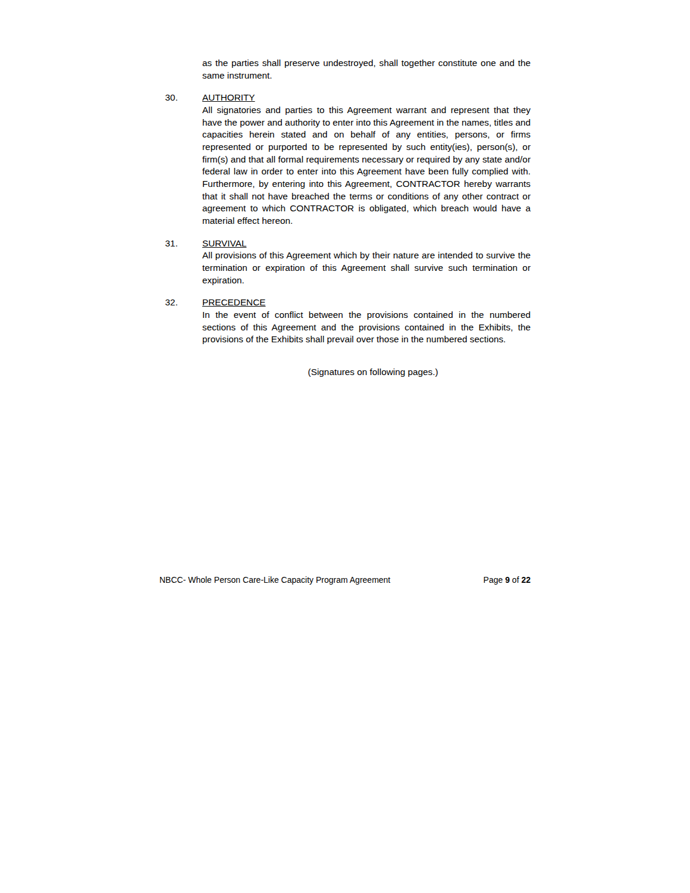as the parties shall preserve undestroyed, shall together constitute one and the same instrument.
30.
AUTHORITY
All signatories and parties to this Agreement warrant and represent that they have the power and authority to enter into this Agreement in the names, titles and capacities herein stated and on behalf of any entities, persons, or firms represented or purported to be represented by such entity(ies), person(s), or firm(s) and that all formal requirements necessary or required by any state and/or federal law in order to enter into this Agreement have been fully complied with. Furthermore, by entering into this Agreement, CONTRACTOR hereby warrants that it shall not have breached the terms or conditions of any other contract or agreement to which CONTRACTOR is obligated, which breach would have a material effect hereon.
31.
SURVIVAL
All provisions of this Agreement which by their nature are intended to survive the termination or expiration of this Agreement shall survive such termination or expiration.
32.
PRECEDENCE
In the event of conflict between the provisions contained in the numbered sections of this Agreement and the provisions contained in the Exhibits, the provisions of the Exhibits shall prevail over those in the numbered sections.
(Signatures on following pages.)
NBCC- Whole Person Care-Like Capacity Program Agreement
Page 9 of 22